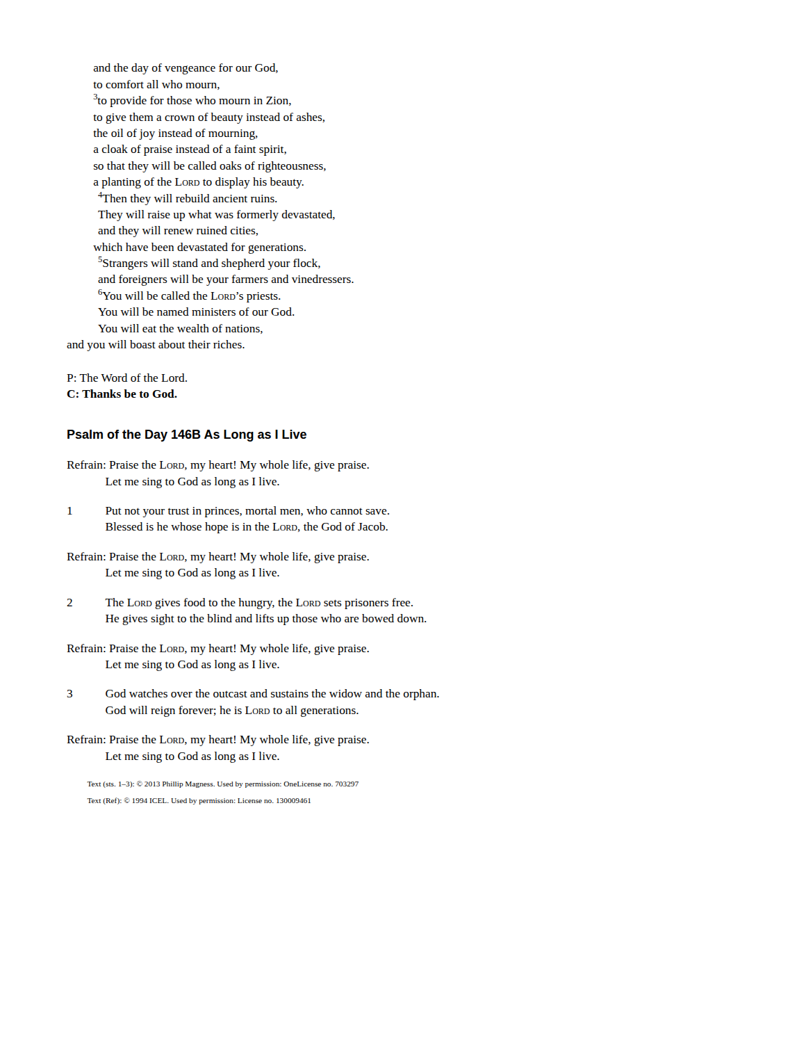and the day of vengeance for our God,
to comfort all who mourn,
3to provide for those who mourn in Zion,
to give them a crown of beauty instead of ashes,
the oil of joy instead of mourning,
a cloak of praise instead of a faint spirit,
so that they will be called oaks of righteousness,
a planting of the Lord to display his beauty.
4Then they will rebuild ancient ruins.
They will raise up what was formerly devastated,
and they will renew ruined cities,
which have been devastated for generations.
5Strangers will stand and shepherd your flock,
and foreigners will be your farmers and vinedressers.
6You will be called the Lord’s priests.
You will be named ministers of our God.
You will eat the wealth of nations,
and you will boast about their riches.
P: The Word of the Lord.
C: Thanks be to God.
Psalm of the Day 146B As Long as I Live
Refrain: Praise the Lord, my heart! My whole life, give praise.
Let me sing to God as long as I live.
1
Put not your trust in princes, mortal men, who cannot save.
Blessed is he whose hope is in the Lord, the God of Jacob.
Refrain: Praise the Lord, my heart! My whole life, give praise.
Let me sing to God as long as I live.
2
The Lord gives food to the hungry, the Lord sets prisoners free.
He gives sight to the blind and lifts up those who are bowed down.
Refrain: Praise the Lord, my heart! My whole life, give praise.
Let me sing to God as long as I live.
3
God watches over the outcast and sustains the widow and the orphan.
God will reign forever; he is Lord to all generations.
Refrain: Praise the Lord, my heart! My whole life, give praise.
Let me sing to God as long as I live.
Text (sts. 1–3): © 2013 Phillip Magness. Used by permission: OneLicense no. 703297
Text (Ref): © 1994 ICEL. Used by permission: License no. 130009461